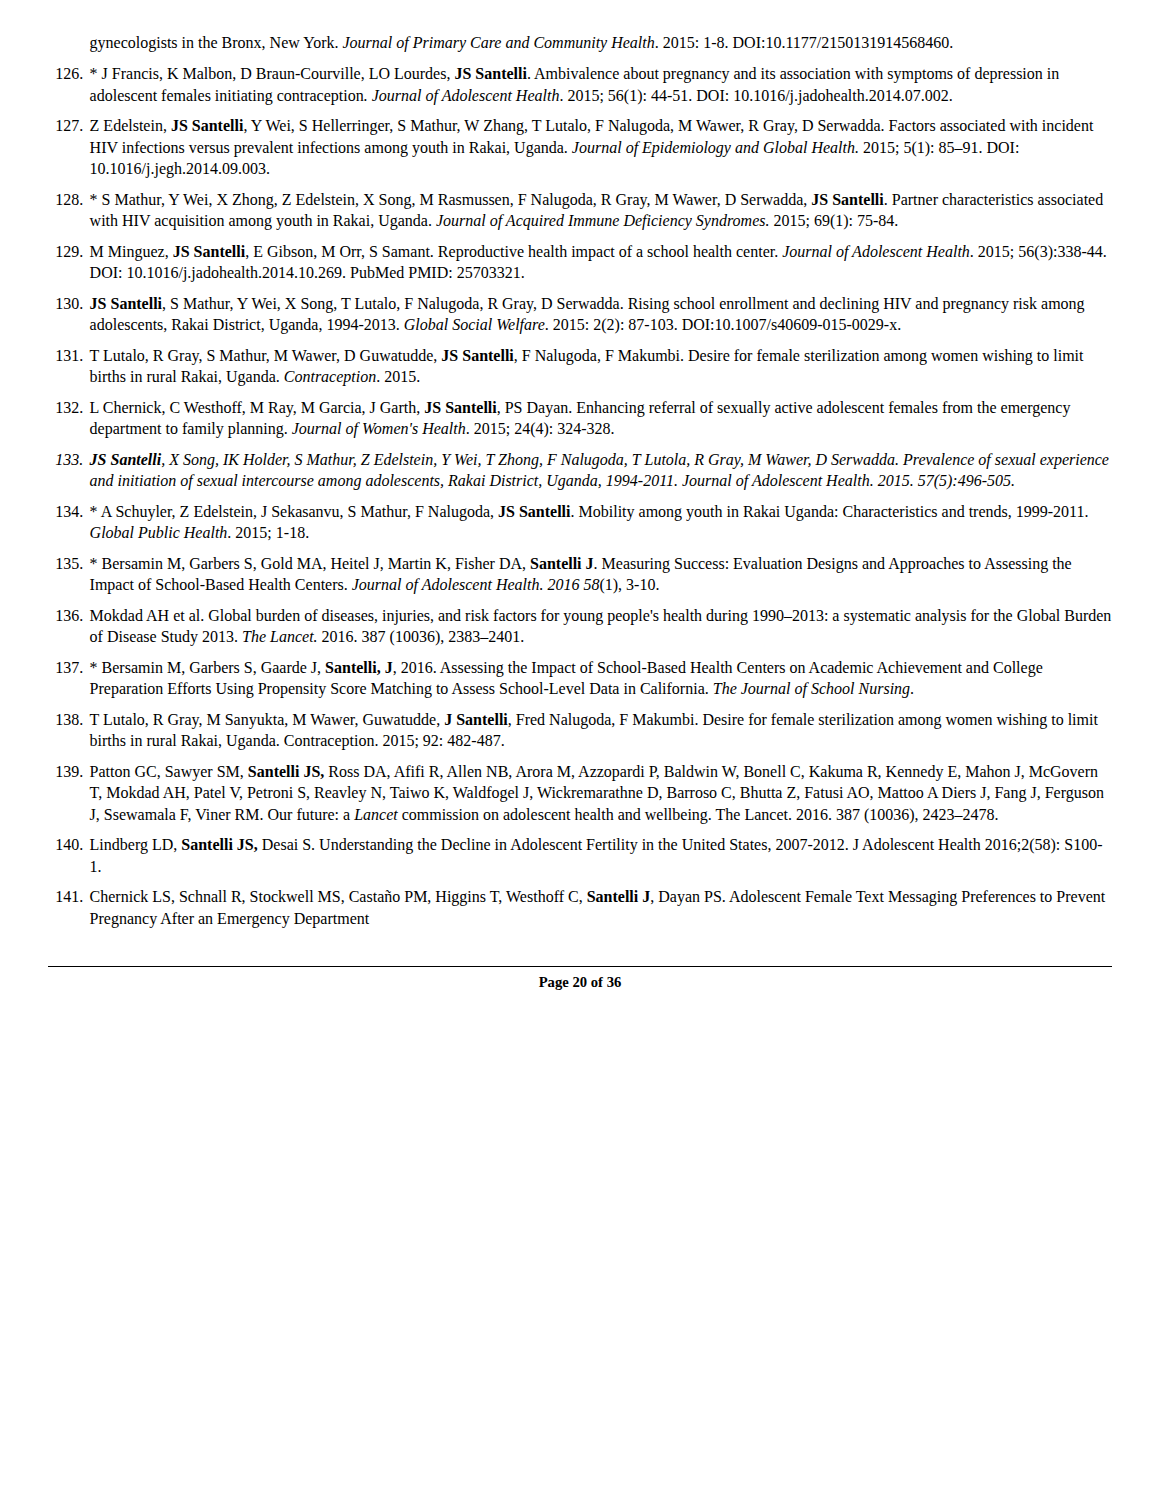gynecologists in the Bronx, New York. Journal of Primary Care and Community Health. 2015: 1-8. DOI:10.1177/2150131914568460.
126.* J Francis, K Malbon, D Braun-Courville, LO Lourdes, JS Santelli. Ambivalence about pregnancy and its association with symptoms of depression in adolescent females initiating contraception. Journal of Adolescent Health. 2015; 56(1): 44-51. DOI: 10.1016/j.jadohealth.2014.07.002.
127. Z Edelstein, JS Santelli, Y Wei, S Hellerringer, S Mathur, W Zhang, T Lutalo, F Nalugoda, M Wawer, R Gray, D Serwadda. Factors associated with incident HIV infections versus prevalent infections among youth in Rakai, Uganda. Journal of Epidemiology and Global Health. 2015; 5(1): 85–91. DOI: 10.1016/j.jegh.2014.09.003.
128.* S Mathur, Y Wei, X Zhong, Z Edelstein, X Song, M Rasmussen, F Nalugoda, R Gray, M Wawer, D Serwadda, JS Santelli. Partner characteristics associated with HIV acquisition among youth in Rakai, Uganda. Journal of Acquired Immune Deficiency Syndromes. 2015; 69(1): 75-84.
129. M Minguez, JS Santelli, E Gibson, M Orr, S Samant. Reproductive health impact of a school health center. Journal of Adolescent Health. 2015; 56(3):338-44. DOI: 10.1016/j.jadohealth.2014.10.269. PubMed PMID: 25703321.
130. JS Santelli, S Mathur, Y Wei, X Song, T Lutalo, F Nalugoda, R Gray, D Serwadda. Rising school enrollment and declining HIV and pregnancy risk among adolescents, Rakai District, Uganda, 1994-2013. Global Social Welfare. 2015: 2(2): 87-103. DOI:10.1007/s40609-015-0029-x.
131. T Lutalo, R Gray, S Mathur, M Wawer, D Guwatudde, JS Santelli, F Nalugoda, F Makumbi. Desire for female sterilization among women wishing to limit births in rural Rakai, Uganda. Contraception. 2015.
132. L Chernick, C Westhoff, M Ray, M Garcia, J Garth, JS Santelli, PS Dayan. Enhancing referral of sexually active adolescent females from the emergency department to family planning. Journal of Women's Health. 2015; 24(4): 324-328.
133. JS Santelli, X Song, IK Holder, S Mathur, Z Edelstein, Y Wei, T Zhong, F Nalugoda, T Lutola, R Gray, M Wawer, D Serwadda. Prevalence of sexual experience and initiation of sexual intercourse among adolescents, Rakai District, Uganda, 1994-2011. Journal of Adolescent Health. 2015. 57(5):496-505.
134.* A Schuyler, Z Edelstein, J Sekasanvu, S Mathur, F Nalugoda, JS Santelli. Mobility among youth in Rakai Uganda: Characteristics and trends, 1999-2011. Global Public Health. 2015; 1-18.
135.* Bersamin M, Garbers S, Gold MA, Heitel J, Martin K, Fisher DA, Santelli J. Measuring Success: Evaluation Designs and Approaches to Assessing the Impact of School-Based Health Centers. Journal of Adolescent Health. 2016 58(1), 3-10.
136. Mokdad AH et al. Global burden of diseases, injuries, and risk factors for young people's health during 1990–2013: a systematic analysis for the Global Burden of Disease Study 2013. The Lancet. 2016. 387 (10036), 2383–2401.
137.* Bersamin M, Garbers S, Gaarde J, Santelli, J, 2016. Assessing the Impact of School-Based Health Centers on Academic Achievement and College Preparation Efforts Using Propensity Score Matching to Assess School-Level Data in California. The Journal of School Nursing.
138. T Lutalo, R Gray, M Sanyukta, M Wawer, Guwatudde, J Santelli, Fred Nalugoda, F Makumbi. Desire for female sterilization among women wishing to limit births in rural Rakai, Uganda. Contraception. 2015; 92: 482-487.
139. Patton GC, Sawyer SM, Santelli JS, Ross DA, Afifi R, Allen NB, Arora M, Azzopardi P, Baldwin W, Bonell C, Kakuma R, Kennedy E, Mahon J, McGovern T, Mokdad AH, Patel V, Petroni S, Reavley N, Taiwo K, Waldfogel J, Wickremarathne D, Barroso C, Bhutta Z, Fatusi AO, Mattoo A Diers J, Fang J, Ferguson J, Ssewamala F, Viner RM. Our future: a Lancet commission on adolescent health and wellbeing. The Lancet. 2016. 387 (10036), 2423–2478.
140. Lindberg LD, Santelli JS, Desai S. Understanding the Decline in Adolescent Fertility in the United States, 2007-2012. J Adolescent Health 2016;2(58): S100-1.
141. Chernick LS, Schnall R, Stockwell MS, Castaño PM, Higgins T, Westhoff C, Santelli J, Dayan PS. Adolescent Female Text Messaging Preferences to Prevent Pregnancy After an Emergency Department
Page 20 of 36